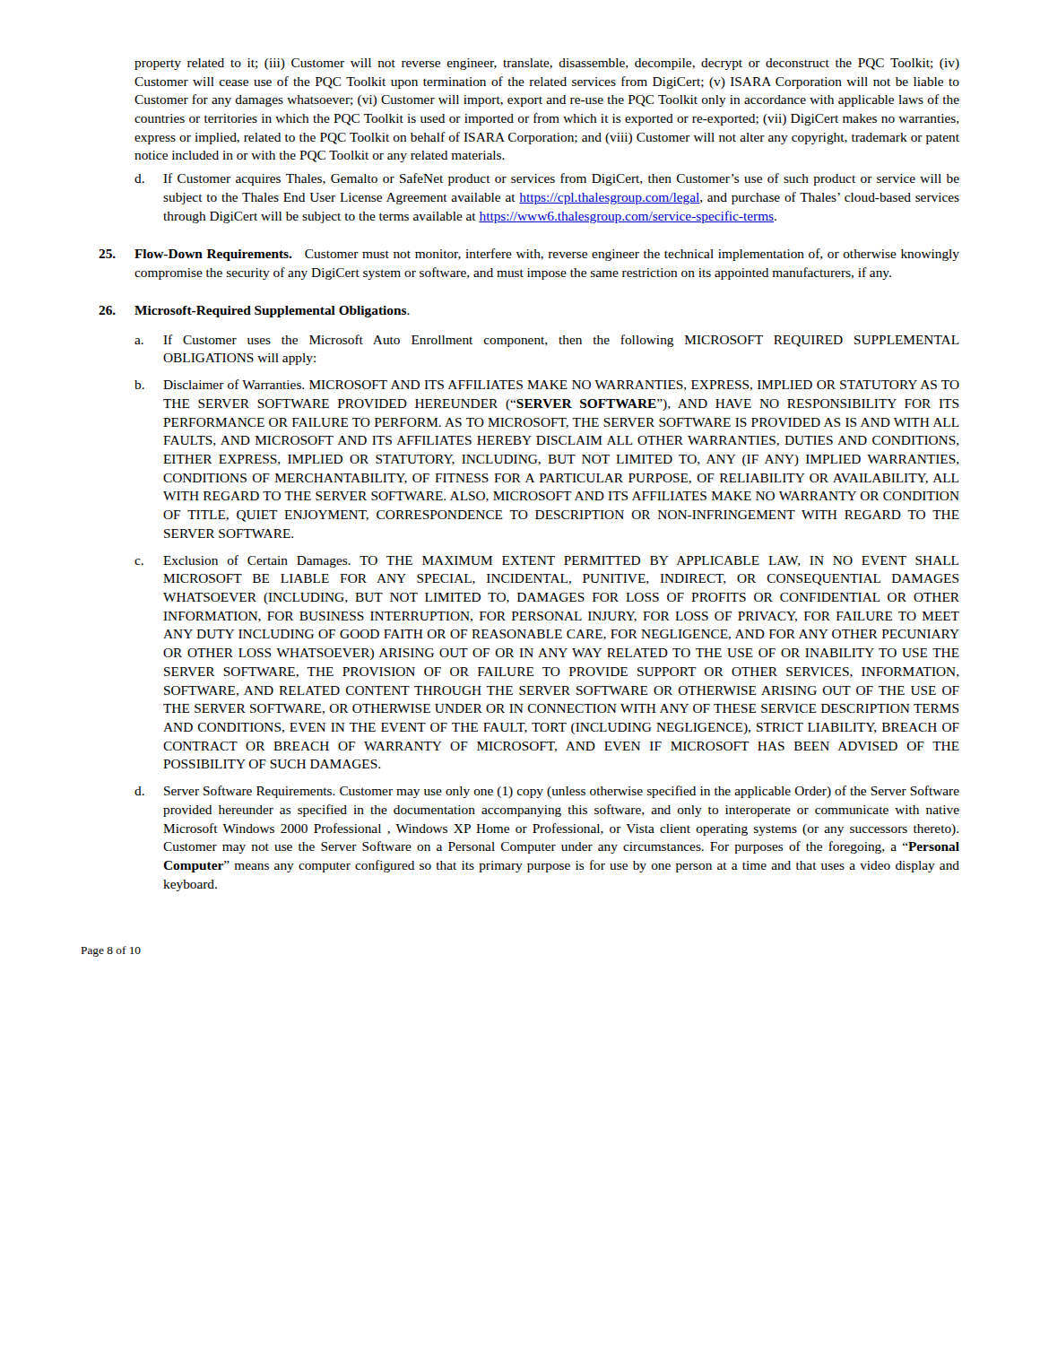property related to it; (iii) Customer will not reverse engineer, translate, disassemble, decompile, decrypt or deconstruct the PQC Toolkit; (iv) Customer will cease use of the PQC Toolkit upon termination of the related services from DigiCert; (v) ISARA Corporation will not be liable to Customer for any damages whatsoever; (vi) Customer will import, export and re-use the PQC Toolkit only in accordance with applicable laws of the countries or territories in which the PQC Toolkit is used or imported or from which it is exported or re-exported; (vii) DigiCert makes no warranties, express or implied, related to the PQC Toolkit on behalf of ISARA Corporation; and (viii) Customer will not alter any copyright, trademark or patent notice included in or with the PQC Toolkit or any related materials.
d.
If Customer acquires Thales, Gemalto or SafeNet product or services from DigiCert, then Customer’s use of such product or service will be subject to the Thales End User License Agreement available at https://cpl.thalesgroup.com/legal, and purchase of Thales’ cloud-based services through DigiCert will be subject to the terms available at https://www6.thalesgroup.com/service-specific-terms.
25.
Flow-Down Requirements. Customer must not monitor, interfere with, reverse engineer the technical implementation of, or otherwise knowingly compromise the security of any DigiCert system or software, and must impose the same restriction on its appointed manufacturers, if any.
26.
Microsoft-Required Supplemental Obligations.
a.
If Customer uses the Microsoft Auto Enrollment component, then the following MICROSOFT REQUIRED SUPPLEMENTAL OBLIGATIONS will apply:
b.
Disclaimer of Warranties. MICROSOFT AND ITS AFFILIATES MAKE NO WARRANTIES, EXPRESS, IMPLIED OR STATUTORY AS TO THE SERVER SOFTWARE PROVIDED HEREUNDER (“SERVER SOFTWARE”), AND HAVE NO RESPONSIBILITY FOR ITS PERFORMANCE OR FAILURE TO PERFORM. AS TO MICROSOFT, THE SERVER SOFTWARE IS PROVIDED AS IS AND WITH ALL FAULTS, AND MICROSOFT AND ITS AFFILIATES HEREBY DISCLAIM ALL OTHER WARRANTIES, DUTIES AND CONDITIONS, EITHER EXPRESS, IMPLIED OR STATUTORY, INCLUDING, BUT NOT LIMITED TO, ANY (IF ANY) IMPLIED WARRANTIES, CONDITIONS OF MERCHANTABILITY, OF FITNESS FOR A PARTICULAR PURPOSE, OF RELIABILITY OR AVAILABILITY, ALL WITH REGARD TO THE SERVER SOFTWARE. ALSO, MICROSOFT AND ITS AFFILIATES MAKE NO WARRANTY OR CONDITION OF TITLE, QUIET ENJOYMENT, CORRESPONDENCE TO DESCRIPTION OR NON-INFRINGEMENT WITH REGARD TO THE SERVER SOFTWARE.
c.
Exclusion of Certain Damages. TO THE MAXIMUM EXTENT PERMITTED BY APPLICABLE LAW, IN NO EVENT SHALL MICROSOFT BE LIABLE FOR ANY SPECIAL, INCIDENTAL, PUNITIVE, INDIRECT, OR CONSEQUENTIAL DAMAGES WHATSOEVER (INCLUDING, BUT NOT LIMITED TO, DAMAGES FOR LOSS OF PROFITS OR CONFIDENTIAL OR OTHER INFORMATION, FOR BUSINESS INTERRUPTION, FOR PERSONAL INJURY, FOR LOSS OF PRIVACY, FOR FAILURE TO MEET ANY DUTY INCLUDING OF GOOD FAITH OR OF REASONABLE CARE, FOR NEGLIGENCE, AND FOR ANY OTHER PECUNIARY OR OTHER LOSS WHATSOEVER) ARISING OUT OF OR IN ANY WAY RELATED TO THE USE OF OR INABILITY TO USE THE SERVER SOFTWARE, THE PROVISION OF OR FAILURE TO PROVIDE SUPPORT OR OTHER SERVICES, INFORMATION, SOFTWARE, AND RELATED CONTENT THROUGH THE SERVER SOFTWARE OR OTHERWISE ARISING OUT OF THE USE OF THE SERVER SOFTWARE, OR OTHERWISE UNDER OR IN CONNECTION WITH ANY OF THESE SERVICE DESCRIPTION TERMS AND CONDITIONS, EVEN IN THE EVENT OF THE FAULT, TORT (INCLUDING NEGLIGENCE), STRICT LIABILITY, BREACH OF CONTRACT OR BREACH OF WARRANTY OF MICROSOFT, AND EVEN IF MICROSOFT HAS BEEN ADVISED OF THE POSSIBILITY OF SUCH DAMAGES.
d.
Server Software Requirements. Customer may use only one (1) copy (unless otherwise specified in the applicable Order) of the Server Software provided hereunder as specified in the documentation accompanying this software, and only to interoperate or communicate with native Microsoft Windows 2000 Professional , Windows XP Home or Professional, or Vista client operating systems (or any successors thereto). Customer may not use the Server Software on a Personal Computer under any circumstances. For purposes of the foregoing, a “Personal Computer” means any computer configured so that its primary purpose is for use by one person at a time and that uses a video display and keyboard.
Page 8 of 10